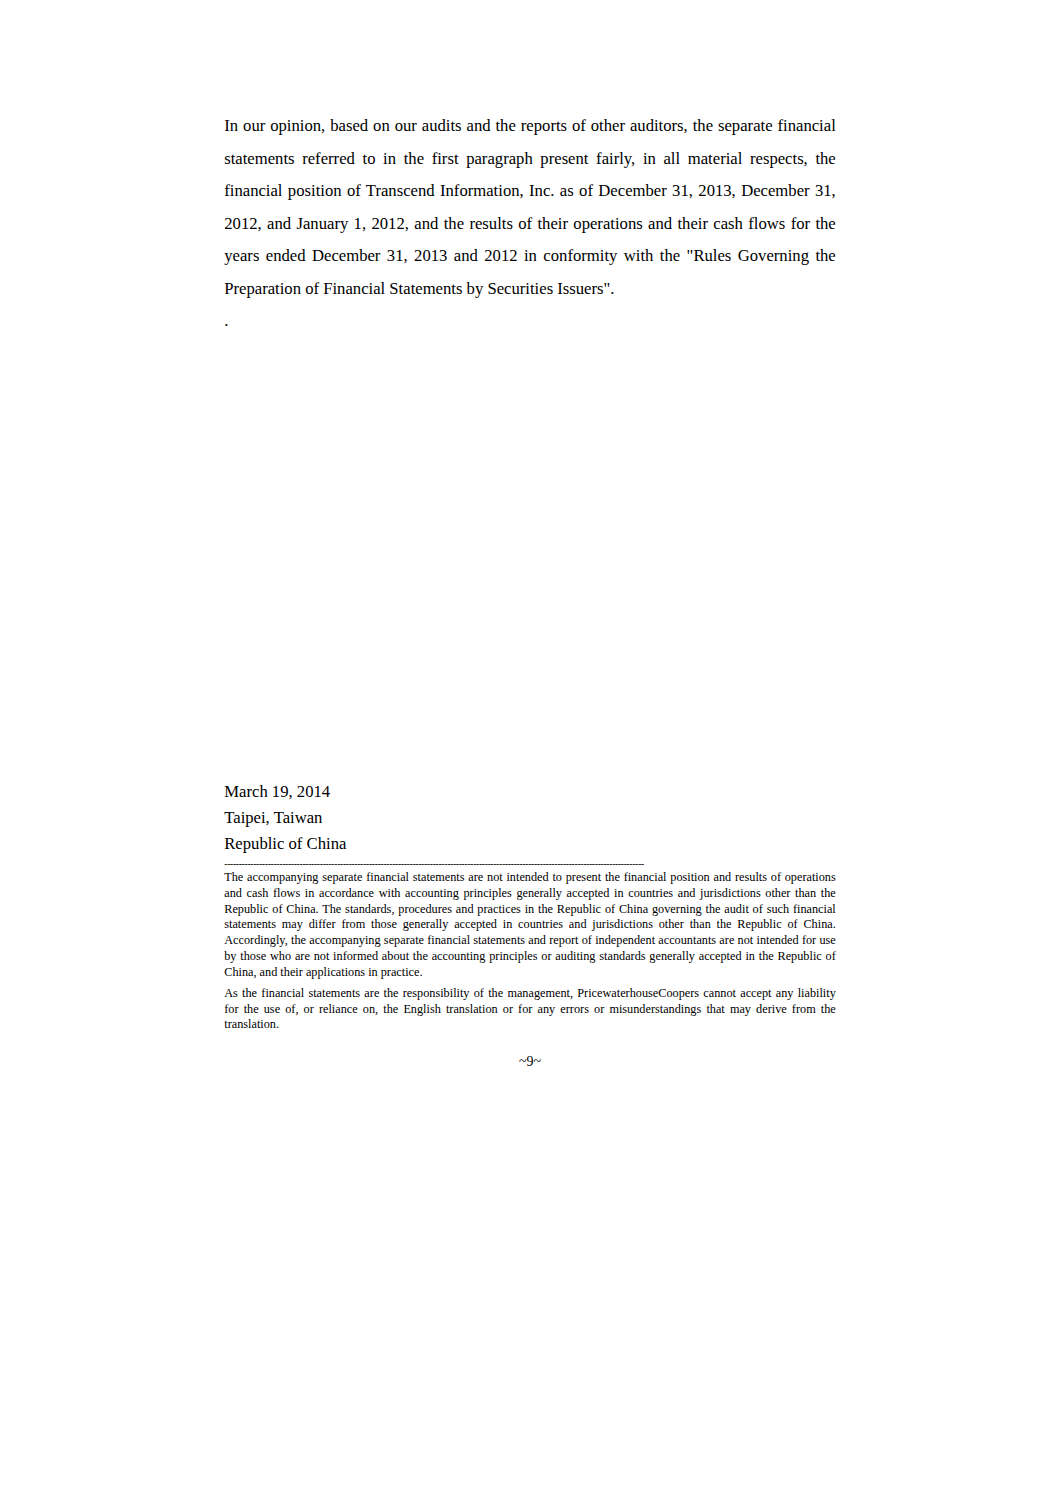In our opinion, based on our audits and the reports of other auditors, the separate financial statements referred to in the first paragraph present fairly, in all material respects, the financial position of Transcend Information, Inc. as of December 31, 2013, December 31, 2012, and January 1, 2012, and the results of their operations and their cash flows for the years ended December 31, 2013 and 2012 in conformity with the "Rules Governing the Preparation of Financial Statements by Securities Issuers".
.
March 19, 2014
Taipei, Taiwan
Republic of China
-------------------------------------------------------------------------------------------------------------------------------------------------
The accompanying separate financial statements are not intended to present the financial position and results of operations and cash flows in accordance with accounting principles generally accepted in countries and jurisdictions other than the Republic of China. The standards, procedures and practices in the Republic of China governing the audit of such financial statements may differ from those generally accepted in countries and jurisdictions other than the Republic of China. Accordingly, the accompanying separate financial statements and report of independent accountants are not intended for use by those who are not informed about the accounting principles or auditing standards generally accepted in the Republic of China, and their applications in practice.
As the financial statements are the responsibility of the management, PricewaterhouseCoopers cannot accept any liability for the use of, or reliance on, the English translation or for any errors or misunderstandings that may derive from the translation.
~9~